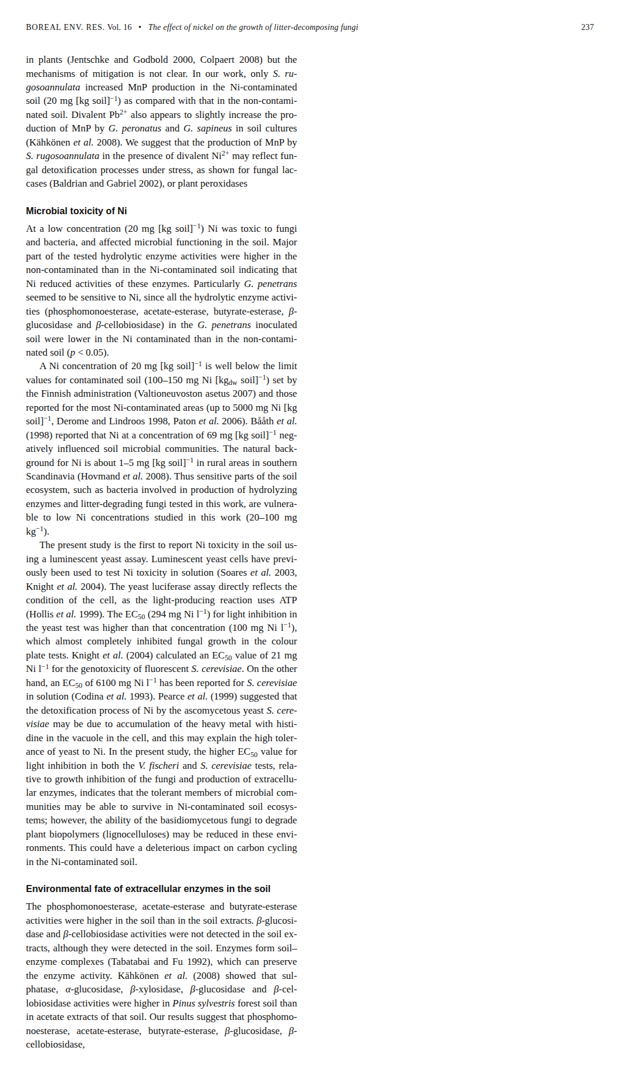BOREAL ENV. RES. Vol. 16 • The effect of nickel on the growth of litter-decomposing fungi
237
in plants (Jentschke and Godbold 2000, Colpaert 2008) but the mechanisms of mitigation is not clear. In our work, only S. rugosoannulata increased MnP production in the Ni-contaminated soil (20 mg [kg soil]−1) as compared with that in the non-contaminated soil. Divalent Pb2+ also appears to slightly increase the production of MnP by G. peronatus and G. sapineus in soil cultures (Kähkönen et al. 2008). We suggest that the production of MnP by S. rugosoannulata in the presence of divalent Ni2+ may reflect fungal detoxification processes under stress, as shown for fungal laccases (Baldrian and Gabriel 2002), or plant peroxidases
Microbial toxicity of Ni
At a low concentration (20 mg [kg soil]−1) Ni was toxic to fungi and bacteria, and affected microbial functioning in the soil. Major part of the tested hydrolytic enzyme activities were higher in the non-contaminated than in the Ni-contaminated soil indicating that Ni reduced activities of these enzymes. Particularly G. penetrans seemed to be sensitive to Ni, since all the hydrolytic enzyme activities (phosphomonoesterase, acetate-esterase, butyrate-esterase, β-glucosidase and β-cellobiosidase) in the G. penetrans inoculated soil were lower in the Ni contaminated than in the non-contaminated soil (p < 0.05).
A Ni concentration of 20 mg [kg soil]−1 is well below the limit values for contaminated soil (100–150 mg Ni [kgdw soil]−1) set by the Finnish administration (Valtioneuvoston asetus 2007) and those reported for the most Ni-contaminated areas (up to 5000 mg Ni [kg soil]−1, Derome and Lindroos 1998, Paton et al. 2006). Bååth et al. (1998) reported that Ni at a concentration of 69 mg [kg soil]−1 negatively influenced soil microbial communities. The natural background for Ni is about 1–5 mg [kg soil]−1 in rural areas in southern Scandinavia (Hovmand et al. 2008). Thus sensitive parts of the soil ecosystem, such as bacteria involved in production of hydrolyzing enzymes and litter-degrading fungi tested in this work, are vulnerable to low Ni concentrations studied in this work (20–100 mg kg−1).
The present study is the first to report Ni toxicity in the soil using a luminescent yeast assay. Luminescent yeast cells have previously been used to test Ni toxicity in solution (Soares et al. 2003, Knight et al. 2004). The yeast luciferase assay directly reflects the condition of the cell, as the light-producing reaction uses ATP (Hollis et al. 1999). The EC50 (294 mg Ni l−1) for light inhibition in the yeast test was higher than that concentration (100 mg Ni l−1), which almost completely inhibited fungal growth in the colour plate tests. Knight et al. (2004) calculated an EC50 value of 21 mg Ni l−1 for the genotoxicity of fluorescent S. cerevisiae. On the other hand, an EC50 of 6100 mg Ni l−1 has been reported for S. cerevisiae in solution (Codina et al. 1993). Pearce et al. (1999) suggested that the detoxification process of Ni by the ascomycetous yeast S. cerevisiae may be due to accumulation of the heavy metal with histidine in the vacuole in the cell, and this may explain the high tolerance of yeast to Ni. In the present study, the higher EC50 value for light inhibition in both the V. fischeri and S. cerevisiae tests, relative to growth inhibition of the fungi and production of extracellular enzymes, indicates that the tolerant members of microbial communities may be able to survive in Ni-contaminated soil ecosystems; however, the ability of the basidiomycetous fungi to degrade plant biopolymers (lignocelluloses) may be reduced in these environments. This could have a deleterious impact on carbon cycling in the Ni-contaminated soil.
Environmental fate of extracellular enzymes in the soil
The phosphomonoesterase, acetate-esterase and butyrate-esterase activities were higher in the soil than in the soil extracts. β-glucosidase and β-cellobiosidase activities were not detected in the soil extracts, although they were detected in the soil. Enzymes form soil–enzyme complexes (Tabatabai and Fu 1992), which can preserve the enzyme activity. Kähkönen et al. (2008) showed that sulphatase, α-glucosidase, β-xylosidase, β-glucosidase and β-cellobiosidase activities were higher in Pinus sylvestris forest soil than in acetate extracts of that soil. Our results suggest that phosphomonoesterase, acetate-esterase, butyrate-esterase, β-glucosidase, β-cellobiosidase,